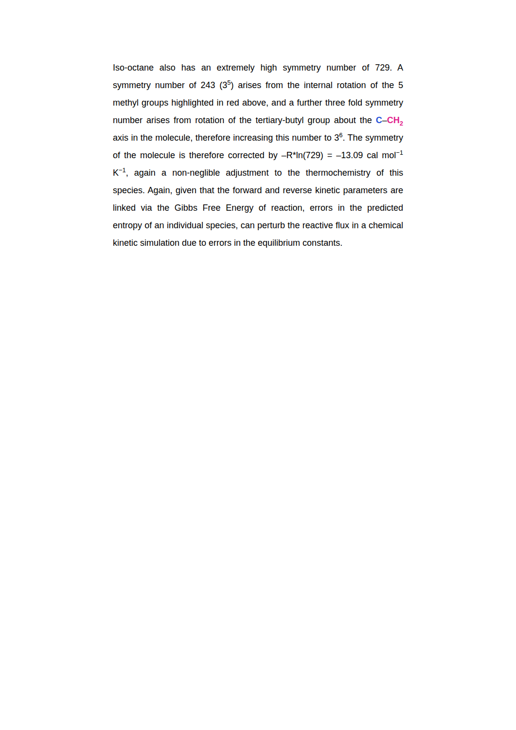Iso-octane also has an extremely high symmetry number of 729. A symmetry number of 243 (35) arises from the internal rotation of the 5 methyl groups highlighted in red above, and a further three fold symmetry number arises from rotation of the tertiary-butyl group about the C–CH2 axis in the molecule, therefore increasing this number to 36. The symmetry of the molecule is therefore corrected by –R*ln(729) = –13.09 cal mol−1 K−1, again a non-neglible adjustment to the thermochemistry of this species. Again, given that the forward and reverse kinetic parameters are linked via the Gibbs Free Energy of reaction, errors in the predicted entropy of an individual species, can perturb the reactive flux in a chemical kinetic simulation due to errors in the equilibrium constants.